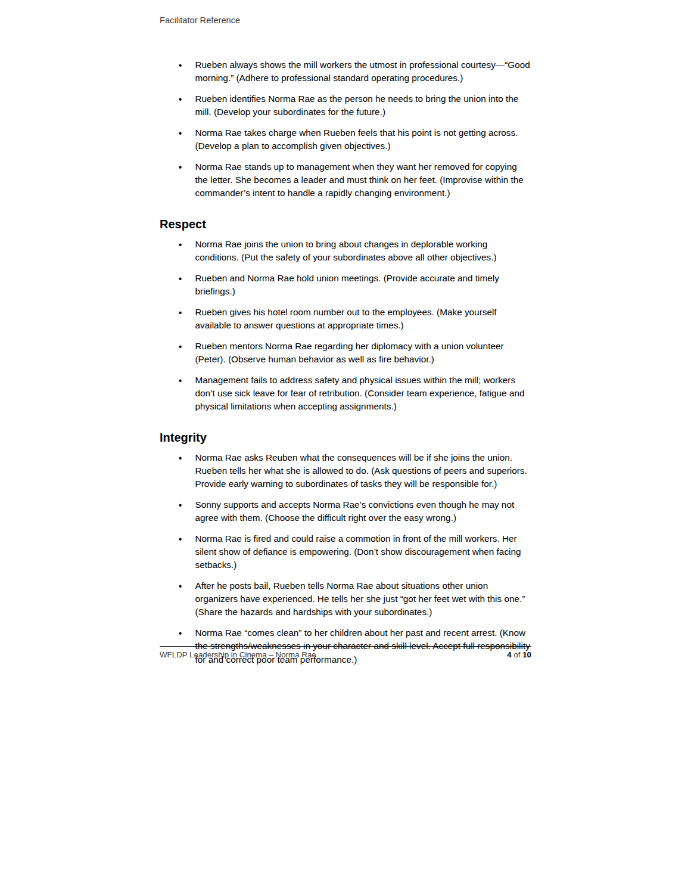Facilitator Reference
Rueben always shows the mill workers the utmost in professional courtesy—“Good morning.” (Adhere to professional standard operating procedures.)
Rueben identifies Norma Rae as the person he needs to bring the union into the mill. (Develop your subordinates for the future.)
Norma Rae takes charge when Rueben feels that his point is not getting across. (Develop a plan to accomplish given objectives.)
Norma Rae stands up to management when they want her removed for copying the letter. She becomes a leader and must think on her feet. (Improvise within the commander’s intent to handle a rapidly changing environment.)
Respect
Norma Rae joins the union to bring about changes in deplorable working conditions. (Put the safety of your subordinates above all other objectives.)
Rueben and Norma Rae hold union meetings. (Provide accurate and timely briefings.)
Rueben gives his hotel room number out to the employees. (Make yourself available to answer questions at appropriate times.)
Rueben mentors Norma Rae regarding her diplomacy with a union volunteer (Peter). (Observe human behavior as well as fire behavior.)
Management fails to address safety and physical issues within the mill; workers don’t use sick leave for fear of retribution. (Consider team experience, fatigue and physical limitations when accepting assignments.)
Integrity
Norma Rae asks Reuben what the consequences will be if she joins the union. Rueben tells her what she is allowed to do. (Ask questions of peers and superiors. Provide early warning to subordinates of tasks they will be responsible for.)
Sonny supports and accepts Norma Rae’s convictions even though he may not agree with them. (Choose the difficult right over the easy wrong.)
Norma Rae is fired and could raise a commotion in front of the mill workers. Her silent show of defiance is empowering. (Don’t show discouragement when facing setbacks.)
After he posts bail, Rueben tells Norma Rae about situations other union organizers have experienced. He tells her she just “got her feet wet with this one.” (Share the hazards and hardships with your subordinates.)
Norma Rae “comes clean” to her children about her past and recent arrest. (Know the strengths/weaknesses in your character and skill level. Accept full responsibility for and correct poor team performance.)
WFLDP Leadership in Cinema – Norma Rae 4 of 10